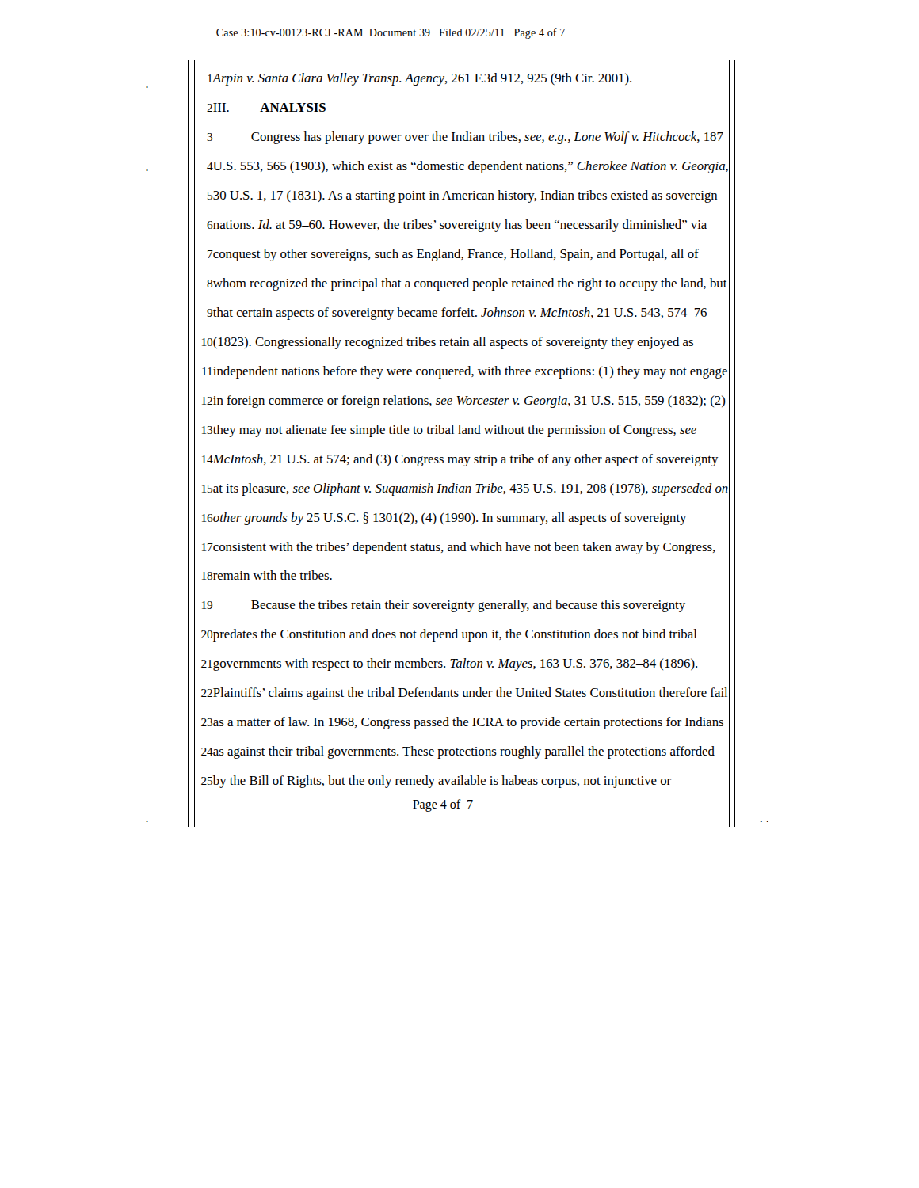Case 3:10-cv-00123-RCJ -RAM Document 39 Filed 02/25/11 Page 4 of 7
.
.
| 1 | Arpin v. Santa Clara Valley Transp. Agency , 261 F.3d 912, 925 (9th Cir. 2001). |
| 2 | III. ANALYSIS |
| 3 | Congress has plenary power over the Indian tribes, see, e.g., Lone Wolf v. Hitchcock , 187 |
| 4 | U.S. 553, 565 (1903), which exist as “domestic dependent nations,” Cherokee Nation v. Georgia , |
| 5 | 30 U.S. 1, 17 (1831). As a starting point in American history, Indian tribes existed as sovereign |
| 6 | nations. Id. at 59–60. However, the tribes’ sovereignty has been “necessarily diminished” via |
| 7 | conquest by other sovereigns, such as England, France, Holland, Spain, and Portugal, all of |
| 8 | whom recognized the principal that a conquered people retained the right to occupy the land, but |
| 9 | that certain aspects of sovereignty became forfeit. Johnson v. McIntosh , 21 U.S. 543, 574–76 |
| 10 | (1823). Congressionally recognized tribes retain all aspects of sovereignty they enjoyed as |
| 11 | independent nations before they were conquered, with three exceptions: (1) they may not engage |
| 12 | in foreign commerce or foreign relations, see Worcester v. Georgia , 31 U.S. 515, 559 (1832); (2) |
| 13 | they may not alienate fee simple title to tribal land without the permission of Congress, see |
| 14 | McIntosh , 21 U.S. at 574; and (3) Congress may strip a tribe of any other aspect of sovereignty |
| 15 | at its pleasure, see Oliphant v. Suquamish Indian Tribe , 435 U.S. 191, 208 (1978), superseded on |
| 16 | other grounds by 25 U.S.C. § 1301(2), (4) (1990). In summary, all aspects of sovereignty |
| 17 | consistent with the tribes’ dependent status, and which have not been taken away by Congress, |
| 18 | remain with the tribes. |
| 19 | Because the tribes retain their sovereignty generally, and because this sovereignty |
| 20 | predates the Constitution and does not depend upon it, the Constitution does not bind tribal |
| 21 | governments with respect to their members. Talton v. Mayes , 163 U.S. 376, 382–84 (1896). |
| 22 | Plaintiffs’ claims against the tribal Defendants under the United States Constitution therefore fail |
| 23 | as a matter of law. In 1968, Congress passed the ICRA to provide certain protections for Indians |
| 24 | as against their tribal governments. These protections roughly parallel the protections afforded |
| 25 | by the Bill of Rights, but the only remedy available is habeas corpus, not injunctive or |
Page 4 of 7
.
. .